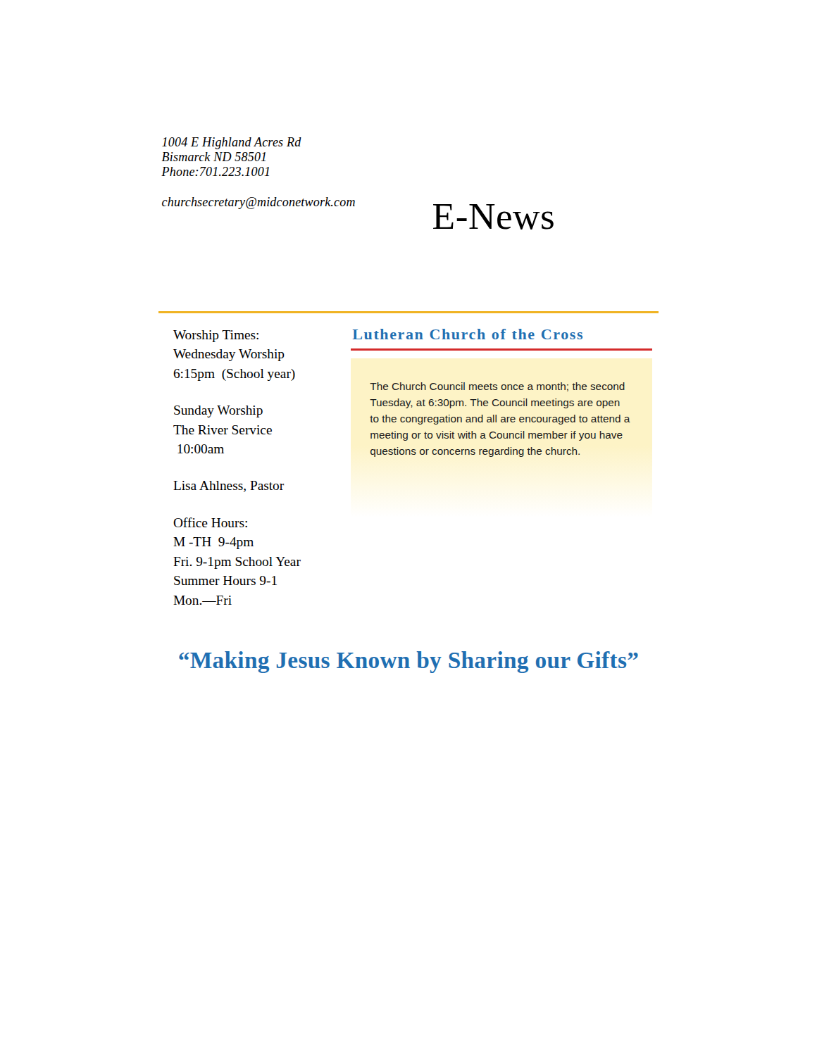1004 E Highland Acres Rd
Bismarck ND 58501
Phone:701.223.1001 churchsecretary@midconetwork.com
E-News
Worship Times:
Wednesday Worship
6:15pm (School year)
Sunday Worship
The River Service
10:00am
Lisa Ahlness, Pastor
Office Hours:
M -TH 9-4pm
Fri. 9-1pm School Year
Summer Hours 9-1
Mon.—Fri
Lutheran Church of the Cross
The Church Council meets once a month; the second Tuesday, at 6:30pm. The Council meetings are open to the congregation and all are encouraged to attend a meeting or to visit with a Council member if you have questions or concerns regarding the church.
“Making Jesus Known by Sharing our Gifts”